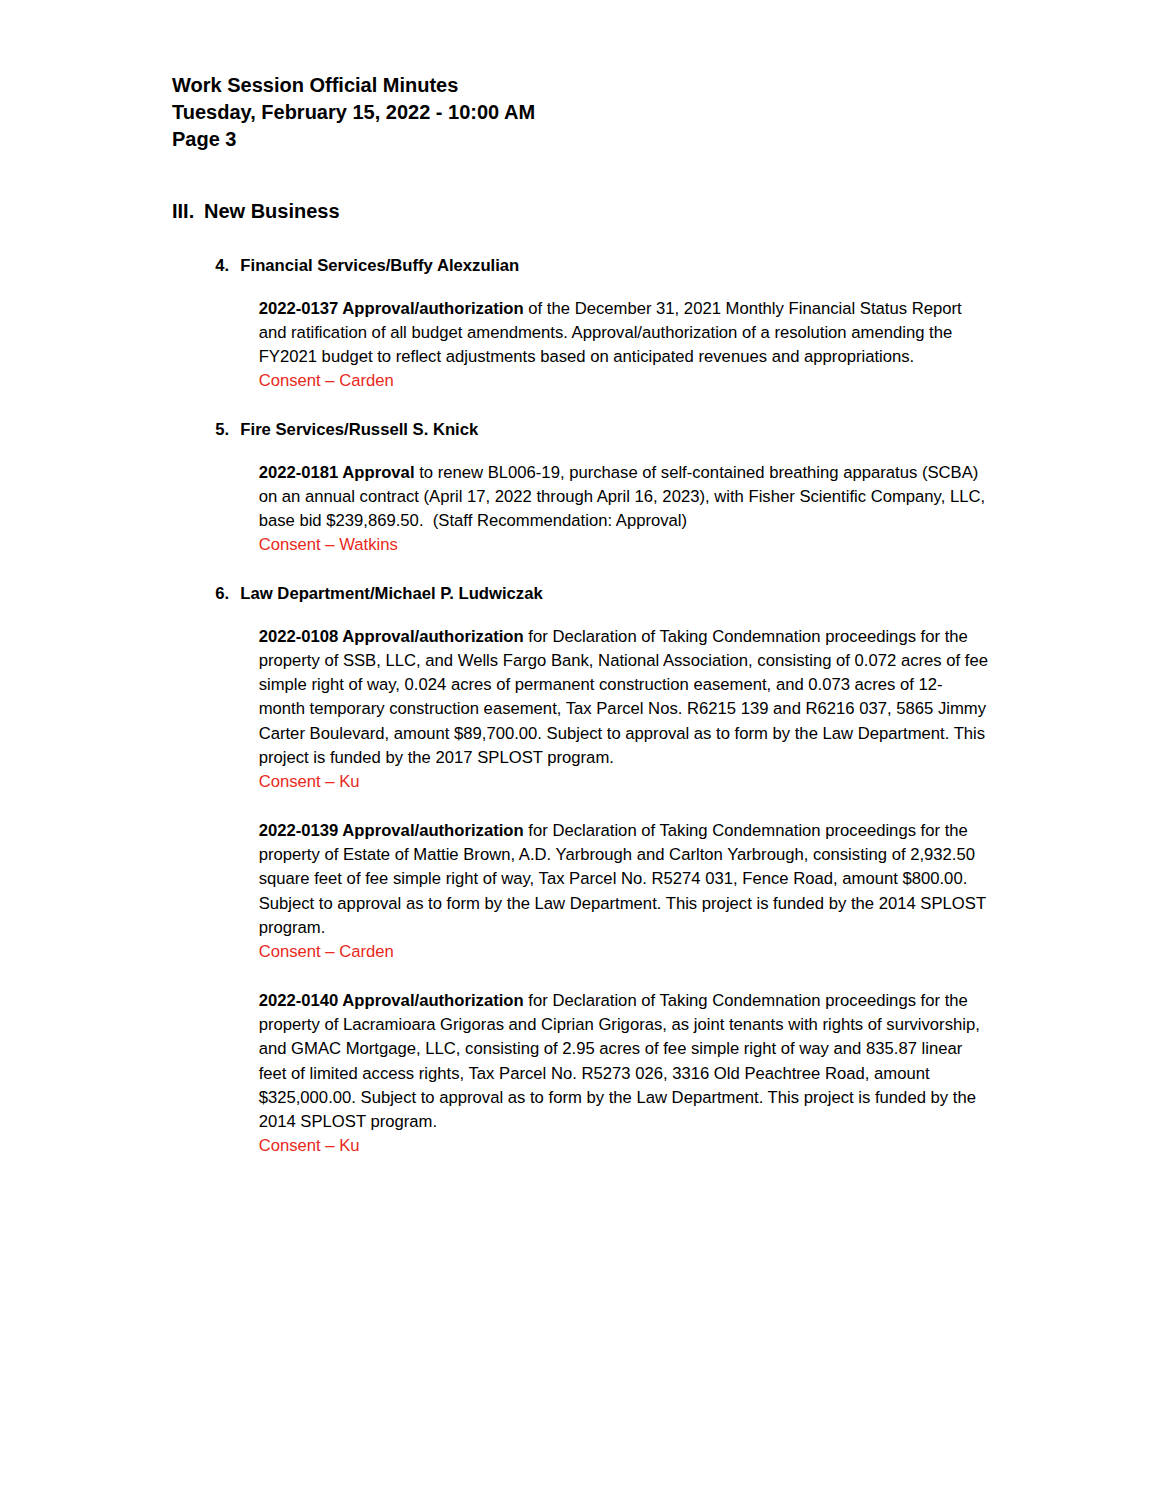Work Session Official Minutes
Tuesday, February 15, 2022 - 10:00 AM
Page 3
III. New Business
4. Financial Services/Buffy Alexzulian
2022-0137 Approval/authorization of the December 31, 2021 Monthly Financial Status Report and ratification of all budget amendments. Approval/authorization of a resolution amending the FY2021 budget to reflect adjustments based on anticipated revenues and appropriations.
Consent – Carden
5. Fire Services/Russell S. Knick
2022-0181 Approval to renew BL006-19, purchase of self-contained breathing apparatus (SCBA) on an annual contract (April 17, 2022 through April 16, 2023), with Fisher Scientific Company, LLC, base bid $239,869.50. (Staff Recommendation: Approval)
Consent – Watkins
6. Law Department/Michael P. Ludwiczak
2022-0108 Approval/authorization for Declaration of Taking Condemnation proceedings for the property of SSB, LLC, and Wells Fargo Bank, National Association, consisting of 0.072 acres of fee simple right of way, 0.024 acres of permanent construction easement, and 0.073 acres of 12-month temporary construction easement, Tax Parcel Nos. R6215 139 and R6216 037, 5865 Jimmy Carter Boulevard, amount $89,700.00. Subject to approval as to form by the Law Department. This project is funded by the 2017 SPLOST program.
Consent – Ku
2022-0139 Approval/authorization for Declaration of Taking Condemnation proceedings for the property of Estate of Mattie Brown, A.D. Yarbrough and Carlton Yarbrough, consisting of 2,932.50 square feet of fee simple right of way, Tax Parcel No. R5274 031, Fence Road, amount $800.00. Subject to approval as to form by the Law Department. This project is funded by the 2014 SPLOST program.
Consent – Carden
2022-0140 Approval/authorization for Declaration of Taking Condemnation proceedings for the property of Lacramioara Grigoras and Ciprian Grigoras, as joint tenants with rights of survivorship, and GMAC Mortgage, LLC, consisting of 2.95 acres of fee simple right of way and 835.87 linear feet of limited access rights, Tax Parcel No. R5273 026, 3316 Old Peachtree Road, amount $325,000.00. Subject to approval as to form by the Law Department. This project is funded by the 2014 SPLOST program.
Consent – Ku